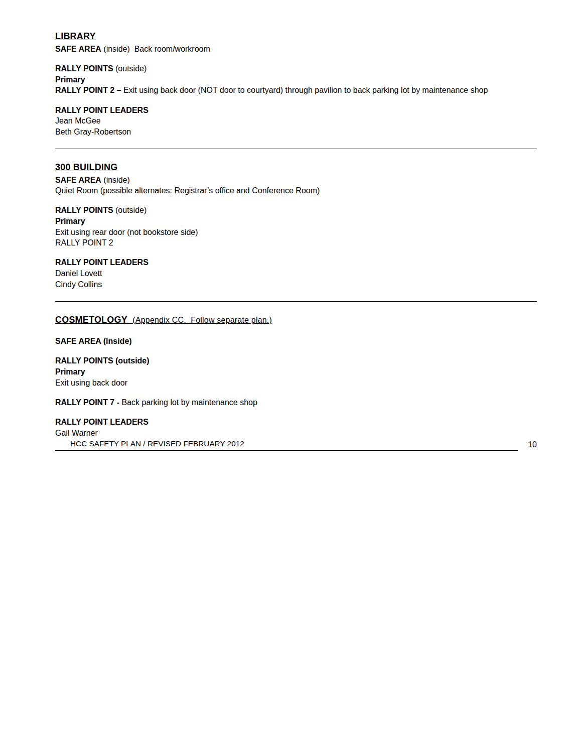LIBRARY
SAFE AREA (inside) Back room/workroom
RALLY POINTS (outside)
Primary
RALLY POINT 2 – Exit using back door (NOT door to courtyard) through pavilion to back parking lot by maintenance shop
RALLY POINT LEADERS
Jean McGee
Beth Gray-Robertson
300 BUILDING
SAFE AREA (inside)
Quiet Room (possible alternates: Registrar’s office and Conference Room)
RALLY POINTS (outside)
Primary
Exit using rear door (not bookstore side)
RALLY POINT 2
RALLY POINT LEADERS
Daniel Lovett
Cindy Collins
COSMETOLOGY (Appendix CC. Follow separate plan.)
SAFE AREA (inside)
RALLY POINTS (outside)
Primary
Exit using back door
RALLY POINT 7 - Back parking lot by maintenance shop
RALLY POINT LEADERS
Gail Warner
HCC SAFETY PLAN / REVISED FEBRUARY 2012
10